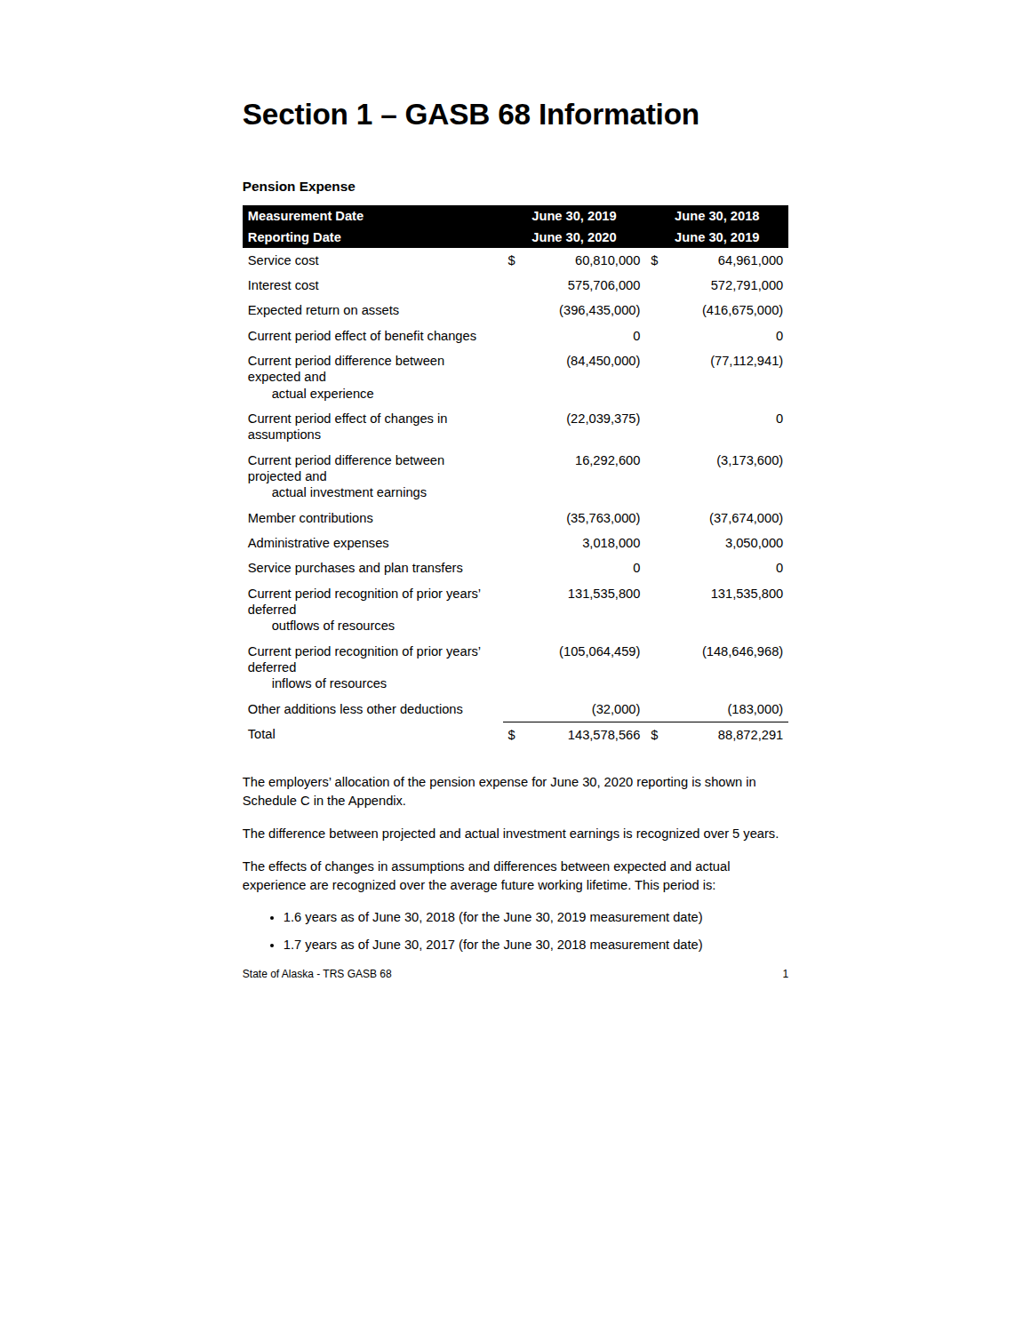Section 1 – GASB 68 Information
Pension Expense
| Measurement Date | June 30, 2019 | June 30, 2018 |
| --- | --- | --- |
| Reporting Date | June 30, 2020 | June 30, 2019 |
| Service cost | $ | 60,810,000 | $ | 64,961,000 |
| Interest cost | | 575,706,000 | | 572,791,000 |
| Expected return on assets | | (396,435,000) | | (416,675,000) |
| Current period effect of benefit changes | | 0 | | 0 |
| Current period difference between expected and actual experience | | (84,450,000) | | (77,112,941) |
| Current period effect of changes in assumptions | | (22,039,375) | | 0 |
| Current period difference between projected and actual investment earnings | | 16,292,600 | | (3,173,600) |
| Member contributions | | (35,763,000) | | (37,674,000) |
| Administrative expenses | | 3,018,000 | | 3,050,000 |
| Service purchases and plan transfers | | 0 | | 0 |
| Current period recognition of prior years’ deferred outflows of resources | | 131,535,800 | | 131,535,800 |
| Current period recognition of prior years’ deferred inflows of resources | | (105,064,459) | | (148,646,968) |
| Other additions less other deductions | | (32,000) | | (183,000) |
| Total | $ | 143,578,566 | $ | 88,872,291 |
The employers’ allocation of the pension expense for June 30, 2020 reporting is shown in Schedule C in the Appendix.
The difference between projected and actual investment earnings is recognized over 5 years.
The effects of changes in assumptions and differences between expected and actual experience are recognized over the average future working lifetime. This period is:
1.6 years as of June 30, 2018 (for the June 30, 2019 measurement date)
1.7 years as of June 30, 2017 (for the June 30, 2018 measurement date)
State of Alaska - TRS GASB 68 1